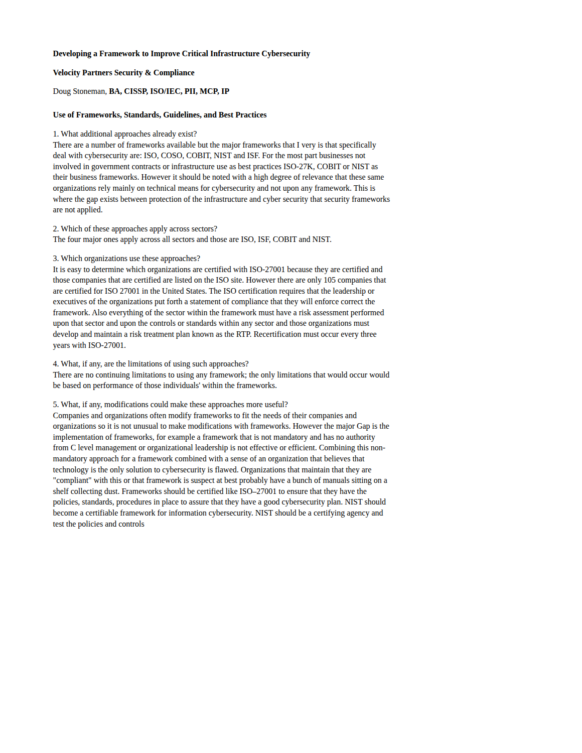Developing a Framework to Improve Critical Infrastructure Cybersecurity
Velocity Partners Security & Compliance
Doug Stoneman, BA, CISSP, ISO/IEC, PII, MCP, IP
Use of Frameworks, Standards, Guidelines, and Best Practices
1. What additional approaches already exist?
There are a number of frameworks available but the major frameworks that I very is that specifically deal with cybersecurity are: ISO, COSO, COBIT, NIST and ISF. For the most part businesses not involved in government contracts or infrastructure use as best practices ISO-27K, COBIT or NIST as their business frameworks. However it should be noted with a high degree of relevance that these same organizations rely mainly on technical means for cybersecurity and not upon any framework. This is where the gap exists between protection of the infrastructure and cyber security that security frameworks are not applied.
2. Which of these approaches apply across sectors?
The four major ones apply across all sectors and those are ISO, ISF, COBIT and NIST.
3. Which organizations use these approaches?
It is easy to determine which organizations are certified with ISO-27001 because they are certified and those companies that are certified are listed on the ISO site. However there are only 105 companies that are certified for ISO 27001 in the United States. The ISO certification requires that the leadership or executives of the organizations put forth a statement of compliance that they will enforce correct the framework. Also everything of the sector within the framework must have a risk assessment performed upon that sector and upon the controls or standards within any sector and those organizations must develop and maintain a risk treatment plan known as the RTP. Recertification must occur every three years with ISO-27001.
4. What, if any, are the limitations of using such approaches?
There are no continuing limitations to using any framework; the only limitations that would occur would be based on performance of those individuals' within the frameworks.
5. What, if any, modifications could make these approaches more useful?
Companies and organizations often modify frameworks to fit the needs of their companies and organizations so it is not unusual to make modifications with frameworks. However the major Gap is the implementation of frameworks, for example a framework that is not mandatory and has no authority from C level management or organizational leadership is not effective or efficient. Combining this non-mandatory approach for a framework combined with a sense of an organization that believes that technology is the only solution to cybersecurity is flawed. Organizations that maintain that they are "compliant" with this or that framework is suspect at best probably have a bunch of manuals sitting on a shelf collecting dust. Frameworks should be certified like ISO–27001 to ensure that they have the policies, standards, procedures in place to assure that they have a good cybersecurity plan. NIST should become a certifiable framework for information cybersecurity. NIST should be a certifying agency and test the policies and controls